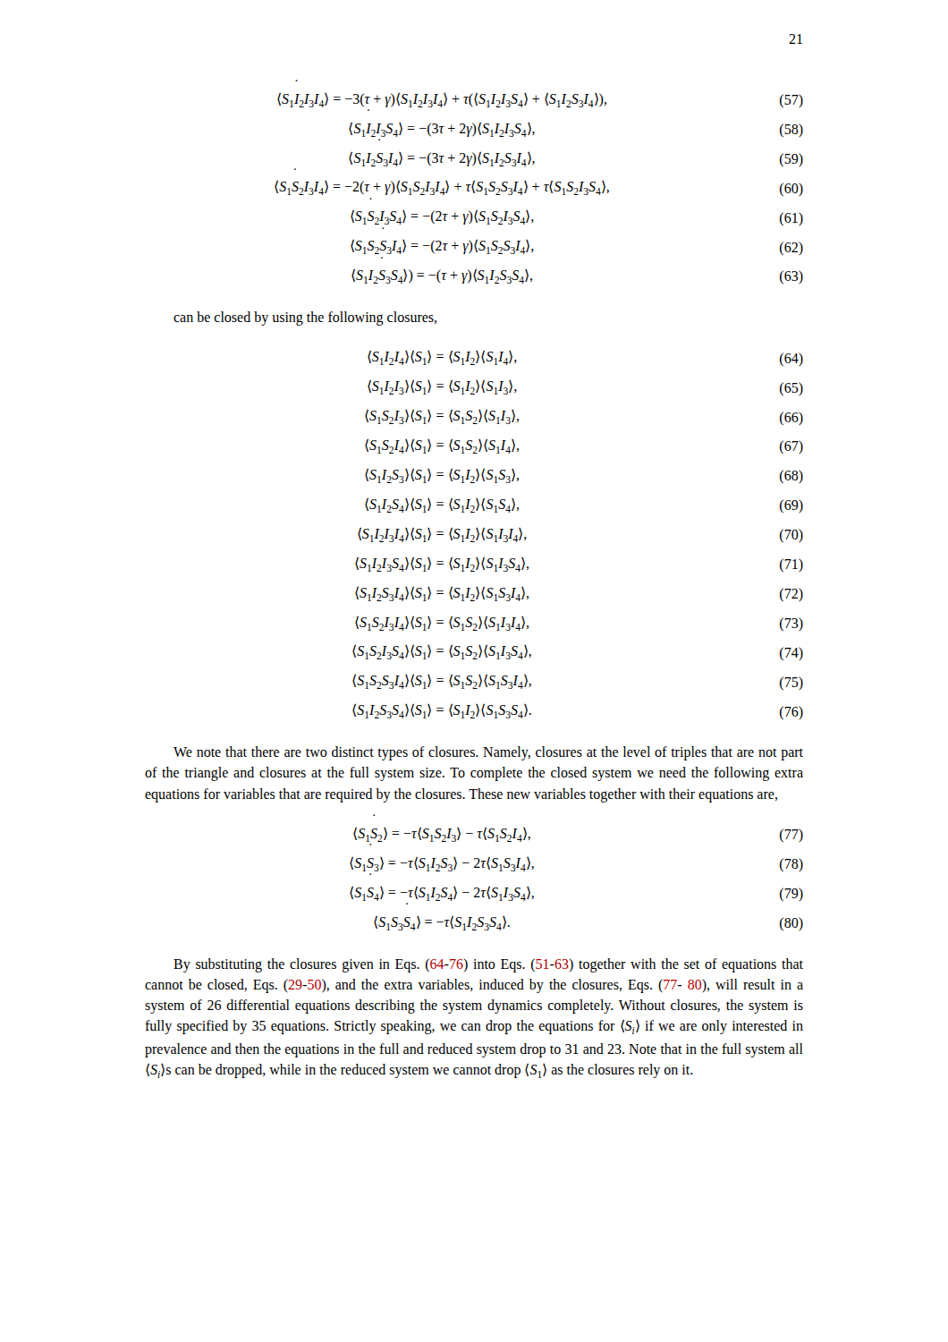21
| ⟨ S 1 I 2 I 3 I 4 ⟩ = −3( τ + γ )⟨ S 1 I 2 I 3 I 4 ⟩ + τ (⟨ S 1 I 2 I 3 S 4 ⟩ + ⟨ S 1 I 2 S 3 I 4 ⟩), | (57) |
| ⟨ S 1 I 2 I 3 S 4 ⟩ = −(3 τ + 2 γ )⟨ S 1 I 2 I 3 S 4 ⟩, | (58) |
| ⟨ S 1 I 2 S 3 I 4 ⟩ = −(3 τ + 2 γ )⟨ S 1 I 2 S 3 I 4 ⟩, | (59) |
| ⟨ S 1 S 2 I 3 I 4 ⟩ = −2( τ + γ )⟨ S 1 S 2 I 3 I 4 ⟩ + τ ⟨ S 1 S 2 S 3 I 4 ⟩ + τ ⟨ S 1 S 2 I 3 S 4 ⟩, | (60) |
| ⟨ S 1 S 2 I 3 S 4 ⟩ = −(2 τ + γ )⟨ S 1 S 2 I 3 S 4 ⟩, | (61) |
| ⟨ S 1 S 2 S 3 I 4 ⟩ = −(2 τ + γ )⟨ S 1 S 2 S 3 I 4 ⟩, | (62) |
| ⟨ S 1 I 2 S 3 S 4 ⟩) = −( τ + γ )⟨ S 1 I 2 S 3 S 4 ⟩, | (63) |
can be closed by using the following closures,
| ⟨ S 1 I 2 I 4 ⟩⟨ S 1 ⟩ = ⟨ S 1 I 2 ⟩⟨ S 1 I 4 ⟩, | (64) |
| ⟨ S 1 I 2 I 3 ⟩⟨ S 1 ⟩ = ⟨ S 1 I 2 ⟩⟨ S 1 I 3 ⟩, | (65) |
| ⟨ S 1 S 2 I 3 ⟩⟨ S 1 ⟩ = ⟨ S 1 S 2 ⟩⟨ S 1 I 3 ⟩, | (66) |
| ⟨ S 1 S 2 I 4 ⟩⟨ S 1 ⟩ = ⟨ S 1 S 2 ⟩⟨ S 1 I 4 ⟩, | (67) |
| ⟨ S 1 I 2 S 3 ⟩⟨ S 1 ⟩ = ⟨ S 1 I 2 ⟩⟨ S 1 S 3 ⟩, | (68) |
| ⟨ S 1 I 2 S 4 ⟩⟨ S 1 ⟩ = ⟨ S 1 I 2 ⟩⟨ S 1 S 4 ⟩, | (69) |
| ⟨ S 1 I 2 I 3 I 4 ⟩⟨ S 1 ⟩ = ⟨ S 1 I 2 ⟩⟨ S 1 I 3 I 4 ⟩, | (70) |
| ⟨ S 1 I 2 I 3 S 4 ⟩⟨ S 1 ⟩ = ⟨ S 1 I 2 ⟩⟨ S 1 I 3 S 4 ⟩, | (71) |
| ⟨ S 1 I 2 S 3 I 4 ⟩⟨ S 1 ⟩ = ⟨ S 1 I 2 ⟩⟨ S 1 S 3 I 4 ⟩, | (72) |
| ⟨ S 1 S 2 I 3 I 4 ⟩⟨ S 1 ⟩ = ⟨ S 1 S 2 ⟩⟨ S 1 I 3 I 4 ⟩, | (73) |
| ⟨ S 1 S 2 I 3 S 4 ⟩⟨ S 1 ⟩ = ⟨ S 1 S 2 ⟩⟨ S 1 I 3 S 4 ⟩, | (74) |
| ⟨ S 1 S 2 S 3 I 4 ⟩⟨ S 1 ⟩ = ⟨ S 1 S 2 ⟩⟨ S 1 S 3 I 4 ⟩, | (75) |
| ⟨ S 1 I 2 S 3 S 4 ⟩⟨ S 1 ⟩ = ⟨ S 1 I 2 ⟩⟨ S 1 S 3 S 4 ⟩. | (76) |
We note that there are two distinct types of closures. Namely, closures at the level of triples that are not part of the triangle and closures at the full system size. To complete the closed system we need the following extra equations for variables that are required by the closures. These new variables together with their equations are,
| ⟨ S 1 S 2 ⟩ = − τ ⟨ S 1 S 2 I 3 ⟩ − τ ⟨ S 1 S 2 I 4 ⟩, | (77) |
| ⟨ S 1 S 3 ⟩ = − τ ⟨ S 1 I 2 S 3 ⟩ − 2 τ ⟨ S 1 S 3 I 4 ⟩, | (78) |
| ⟨ S 1 S 4 ⟩ = − τ ⟨ S 1 I 2 S 4 ⟩ − 2 τ ⟨ S 1 I 3 S 4 ⟩, | (79) |
| ⟨ S 1 S 3 S 4 ⟩ = − τ ⟨ S 1 I 2 S 3 S 4 ⟩. | (80) |
By substituting the closures given in Eqs. (64-76) into Eqs. (51-63) together with the set of equations that cannot be closed, Eqs. (29-50), and the extra variables, induced by the closures, Eqs. (77- 80), will result in a system of 26 differential equations describing the system dynamics completely. Without closures, the system is fully specified by 35 equations. Strictly speaking, we can drop the equations for ⟨Si⟩ if we are only interested in prevalence and then the equations in the full and reduced system drop to 31 and 23. Note that in the full system all ⟨Si⟩s can be dropped, while in the reduced system we cannot drop ⟨S1⟩ as the closures rely on it.